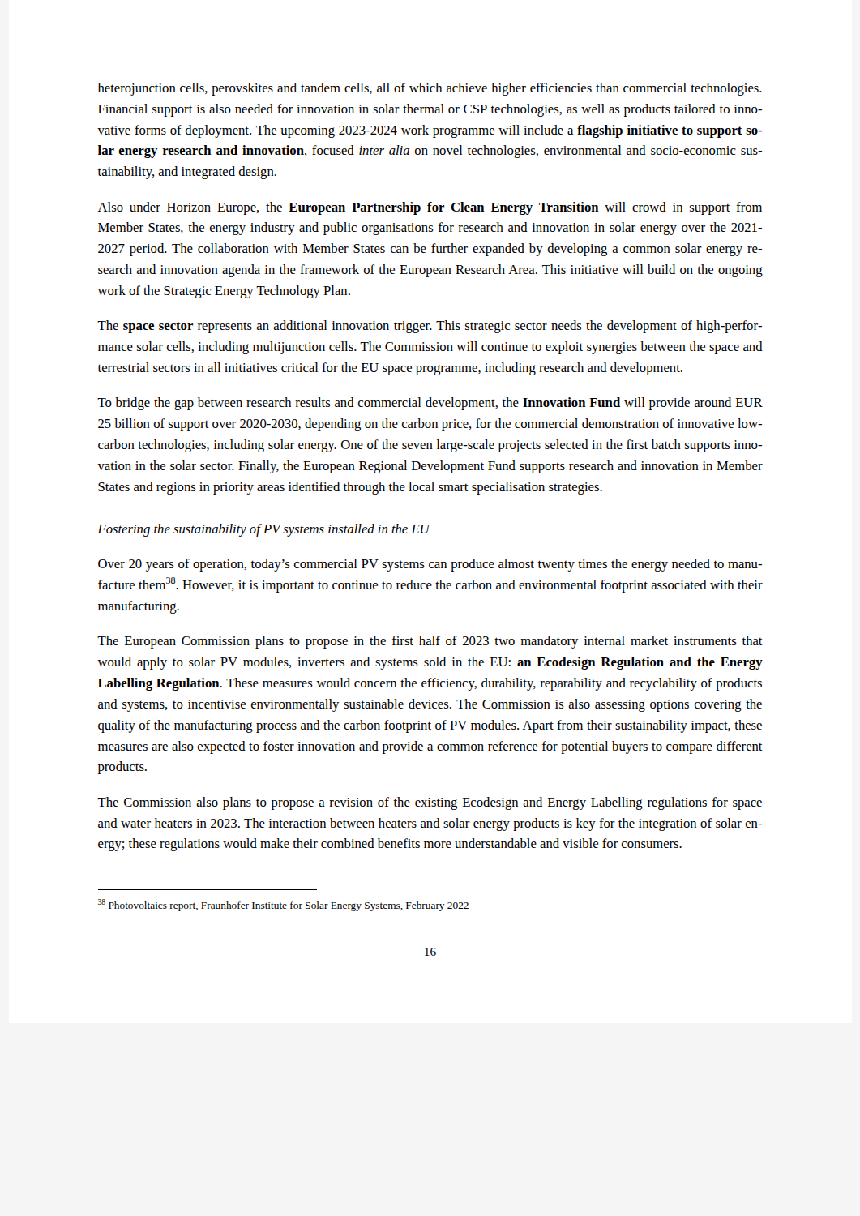heterojunction cells, perovskites and tandem cells, all of which achieve higher efficiencies than commercial technologies. Financial support is also needed for innovation in solar thermal or CSP technologies, as well as products tailored to innovative forms of deployment. The upcoming 2023-2024 work programme will include a flagship initiative to support solar energy research and innovation, focused inter alia on novel technologies, environmental and socio-economic sustainability, and integrated design.
Also under Horizon Europe, the European Partnership for Clean Energy Transition will crowd in support from Member States, the energy industry and public organisations for research and innovation in solar energy over the 2021-2027 period. The collaboration with Member States can be further expanded by developing a common solar energy research and innovation agenda in the framework of the European Research Area. This initiative will build on the ongoing work of the Strategic Energy Technology Plan.
The space sector represents an additional innovation trigger. This strategic sector needs the development of high-performance solar cells, including multijunction cells. The Commission will continue to exploit synergies between the space and terrestrial sectors in all initiatives critical for the EU space programme, including research and development.
To bridge the gap between research results and commercial development, the Innovation Fund will provide around EUR 25 billion of support over 2020-2030, depending on the carbon price, for the commercial demonstration of innovative low-carbon technologies, including solar energy. One of the seven large-scale projects selected in the first batch supports innovation in the solar sector. Finally, the European Regional Development Fund supports research and innovation in Member States and regions in priority areas identified through the local smart specialisation strategies.
Fostering the sustainability of PV systems installed in the EU
Over 20 years of operation, today’s commercial PV systems can produce almost twenty times the energy needed to manufacture them38. However, it is important to continue to reduce the carbon and environmental footprint associated with their manufacturing.
The European Commission plans to propose in the first half of 2023 two mandatory internal market instruments that would apply to solar PV modules, inverters and systems sold in the EU: an Ecodesign Regulation and the Energy Labelling Regulation. These measures would concern the efficiency, durability, reparability and recyclability of products and systems, to incentivise environmentally sustainable devices. The Commission is also assessing options covering the quality of the manufacturing process and the carbon footprint of PV modules. Apart from their sustainability impact, these measures are also expected to foster innovation and provide a common reference for potential buyers to compare different products.
The Commission also plans to propose a revision of the existing Ecodesign and Energy Labelling regulations for space and water heaters in 2023. The interaction between heaters and solar energy products is key for the integration of solar energy; these regulations would make their combined benefits more understandable and visible for consumers.
38 Photovoltaics report, Fraunhofer Institute for Solar Energy Systems, February 2022
16